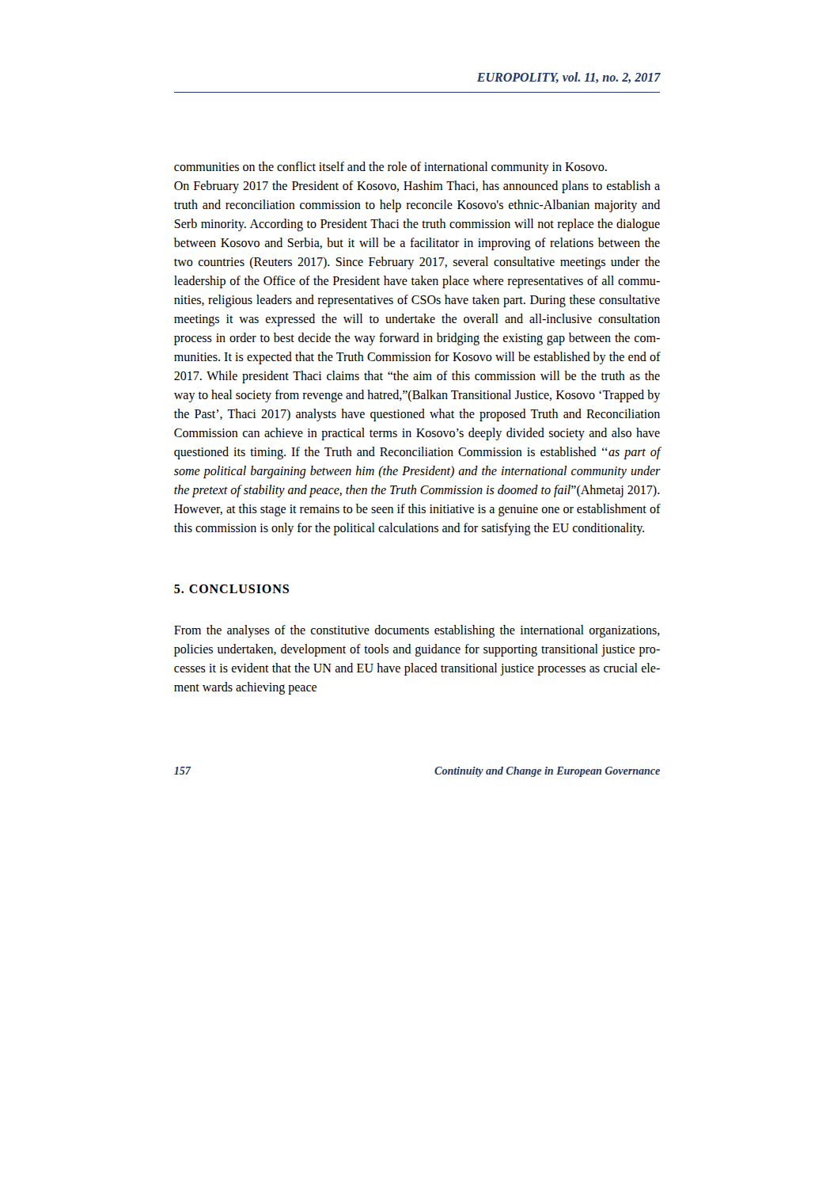EUROPOLITY, vol. 11, no. 2, 2017
communities on the conflict itself and the role of international community in Kosovo.
On February 2017 the President of Kosovo, Hashim Thaci, has announced plans to establish a truth and reconciliation commission to help reconcile Kosovo's ethnic-Albanian majority and Serb minority. According to President Thaci the truth commission will not replace the dialogue between Kosovo and Serbia, but it will be a facilitator in improving of relations between the two countries (Reuters 2017). Since February 2017, several consultative meetings under the leadership of the Office of the President have taken place where representatives of all communities, religious leaders and representatives of CSOs have taken part. During these consultative meetings it was expressed the will to undertake the overall and all-inclusive consultation process in order to best decide the way forward in bridging the existing gap between the communities. It is expected that the Truth Commission for Kosovo will be established by the end of 2017. While president Thaci claims that “the aim of this commission will be the truth as the way to heal society from revenge and hatred,”(Balkan Transitional Justice, Kosovo ‘Trapped by the Past’, Thaci 2017) analysts have questioned what the proposed Truth and Reconciliation Commission can achieve in practical terms in Kosovo’s deeply divided society and also have questioned its timing. If the Truth and Reconciliation Commission is established ‘‘as part of some political bargaining between him (the President) and the international community under the pretext of stability and peace, then the Truth Commission is doomed to fail”(Ahmetaj 2017). However, at this stage it remains to be seen if this initiative is a genuine one or establishment of this commission is only for the political calculations and for satisfying the EU conditionality.
5. CONCLUSIONS
From the analyses of the constitutive documents establishing the international organizations, policies undertaken, development of tools and guidance for supporting transitional justice processes it is evident that the UN and EU have placed transitional justice processes as crucial element wards achieving peace
157 Continuity and Change in European Governance